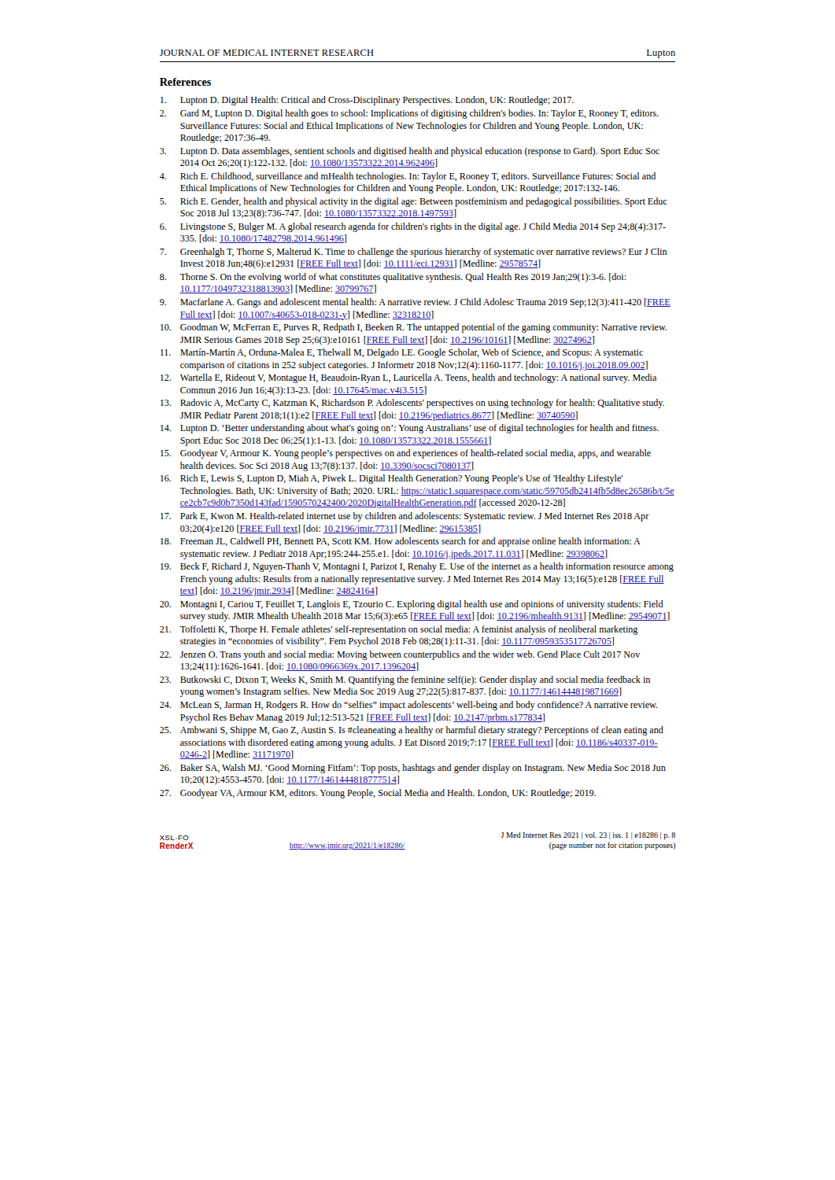Journal of Medical Internet Research Lupton
References
1. Lupton D. Digital Health: Critical and Cross-Disciplinary Perspectives. London, UK: Routledge; 2017.
2. Gard M, Lupton D. Digital health goes to school: Implications of digitising children's bodies. In: Taylor E, Rooney T, editors. Surveillance Futures: Social and Ethical Implications of New Technologies for Children and Young People. London, UK: Routledge; 2017:36-49.
3. Lupton D. Data assemblages, sentient schools and digitised health and physical education (response to Gard). Sport Educ Soc 2014 Oct 26;20(1):122-132. [doi: 10.1080/13573322.2014.962496]
4. Rich E. Childhood, surveillance and mHealth technologies. In: Taylor E, Rooney T, editors. Surveillance Futures: Social and Ethical Implications of New Technologies for Children and Young People. London, UK: Routledge; 2017:132-146.
5. Rich E. Gender, health and physical activity in the digital age: Between postfeminism and pedagogical possibilities. Sport Educ Soc 2018 Jul 13;23(8):736-747. [doi: 10.1080/13573322.2018.1497593]
6. Livingstone S, Bulger M. A global research agenda for children's rights in the digital age. J Child Media 2014 Sep 24;8(4):317-335. [doi: 10.1080/17482798.2014.961496]
7. Greenhalgh T, Thorne S, Malterud K. Time to challenge the spurious hierarchy of systematic over narrative reviews? Eur J Clin Invest 2018 Jun;48(6):e12931 [FREE Full text] [doi: 10.1111/eci.12931] [Medline: 29578574]
8. Thorne S. On the evolving world of what constitutes qualitative synthesis. Qual Health Res 2019 Jan;29(1):3-6. [doi: 10.1177/1049732318813903] [Medline: 30799767]
9. Macfarlane A. Gangs and adolescent mental health: A narrative review. J Child Adolesc Trauma 2019 Sep;12(3):411-420 [FREE Full text] [doi: 10.1007/s40653-018-0231-y] [Medline: 32318210]
10. Goodman W, McFerran E, Purves R, Redpath I, Beeken R. The untapped potential of the gaming community: Narrative review. JMIR Serious Games 2018 Sep 25;6(3):e10161 [FREE Full text] [doi: 10.2196/10161] [Medline: 30274962]
11. Martín-Martín A, Orduna-Malea E, Thelwall M, Delgado LE. Google Scholar, Web of Science, and Scopus: A systematic comparison of citations in 252 subject categories. J Informetr 2018 Nov;12(4):1160-1177. [doi: 10.1016/j.joi.2018.09.002]
12. Wartella E, Rideout V, Montague H, Beaudoin-Ryan L, Lauricella A. Teens, health and technology: A national survey. Media Commun 2016 Jun 16;4(3):13-23. [doi: 10.17645/mac.v4i3.515]
13. Radovic A, McCarty C, Katzman K, Richardson P. Adolescents' perspectives on using technology for health: Qualitative study. JMIR Pediatr Parent 2018;1(1):e2 [FREE Full text] [doi: 10.2196/pediatrics.8677] [Medline: 30740590]
14. Lupton D. ‘Better understanding about what's going on’: Young Australians’ use of digital technologies for health and fitness. Sport Educ Soc 2018 Dec 06;25(1):1-13. [doi: 10.1080/13573322.2018.1555661]
15. Goodyear V, Armour K. Young people’s perspectives on and experiences of health-related social media, apps, and wearable health devices. Soc Sci 2018 Aug 13;7(8):137. [doi: 10.3390/socsci7080137]
16. Rich E, Lewis S, Lupton D, Miah A, Piwek L. Digital Health Generation? Young People's Use of 'Healthy Lifestyle' Technologies. Bath, UK: University of Bath; 2020. URL: https://static1.squarespace.com/static/59705db2414fb5d8ec26586b/t/5ece2cb7c9d0b7350d143fad/1590570242400/2020DigitalHealthGeneration.pdf [accessed 2020-12-28]
17. Park E, Kwon M. Health-related internet use by children and adolescents: Systematic review. J Med Internet Res 2018 Apr 03;20(4):e120 [FREE Full text] [doi: 10.2196/jmir.7731] [Medline: 29615385]
18. Freeman JL, Caldwell PH, Bennett PA, Scott KM. How adolescents search for and appraise online health information: A systematic review. J Pediatr 2018 Apr;195:244-255.e1. [doi: 10.1016/j.jpeds.2017.11.031] [Medline: 29398062]
19. Beck F, Richard J, Nguyen-Thanh V, Montagni I, Parizot I, Renahy E. Use of the internet as a health information resource among French young adults: Results from a nationally representative survey. J Med Internet Res 2014 May 13;16(5):e128 [FREE Full text] [doi: 10.2196/jmir.2934] [Medline: 24824164]
20. Montagni I, Cariou T, Feuillet T, Langlois E, Tzourio C. Exploring digital health use and opinions of university students: Field survey study. JMIR Mhealth Uhealth 2018 Mar 15;6(3):e65 [FREE Full text] [doi: 10.2196/mhealth.9131] [Medline: 29549071]
21. Toffoletti K, Thorpe H. Female athletes' self-representation on social media: A feminist analysis of neoliberal marketing strategies in “economies of visibility”. Fem Psychol 2018 Feb 08;28(1):11-31. [doi: 10.1177/0959353517726705]
22. Jenzen O. Trans youth and social media: Moving between counterpublics and the wider web. Gend Place Cult 2017 Nov 13;24(11):1626-1641. [doi: 10.1080/0966369x.2017.1396204]
23. Butkowski C, Dixon T, Weeks K, Smith M. Quantifying the feminine self(ie): Gender display and social media feedback in young women’s Instagram selfies. New Media Soc 2019 Aug 27;22(5):817-837. [doi: 10.1177/1461444819871669]
24. McLean S, Jarman H, Rodgers R. How do “selfies” impact adolescents’ well-being and body confidence? A narrative review. Psychol Res Behav Manag 2019 Jul;12:513-521 [FREE Full text] [doi: 10.2147/prbm.s177834]
25. Ambwani S, Shippe M, Gao Z, Austin S. Is #cleaneating a healthy or harmful dietary strategy? Perceptions of clean eating and associations with disordered eating among young adults. J Eat Disord 2019;7:17 [FREE Full text] [doi: 10.1186/s40337-019-0246-2] [Medline: 31171970]
26. Baker SA, Walsh MJ. ‘Good Morning Fitfam’: Top posts, hashtags and gender display on Instagram. New Media Soc 2018 Jun 10;20(12):4553-4570. [doi: 10.1177/1461444818777514]
27. Goodyear VA, Armour KM, editors. Young People, Social Media and Health. London, UK: Routledge; 2019.
XSL·FO
RenderX
http://www.jmir.org/2021/1/e18286/
J Med Internet Res 2021 | vol. 23 | iss. 1 | e18286 | p. 8
(page number not for citation purposes)